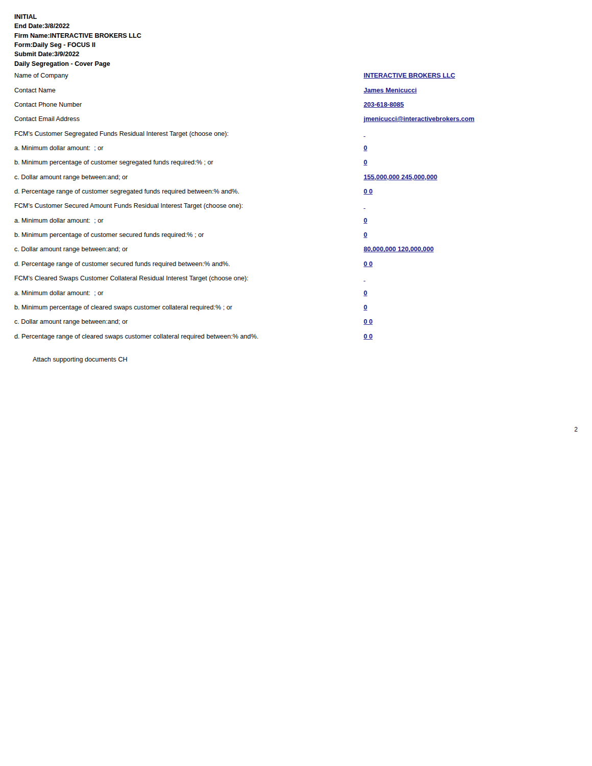INITIAL
End Date:3/8/2022
Firm Name:INTERACTIVE BROKERS LLC
Form:Daily Seg - FOCUS II
Submit Date:3/9/2022
Daily Segregation - Cover Page
| Name of Company | INTERACTIVE BROKERS LLC |
| Contact Name | James Menicucci |
| Contact Phone Number | 203-618-8085 |
| Contact Email Address | jmenicucci@interactivebrokers.com |
| FCM's Customer Segregated Funds Residual Interest Target (choose one): | |
| a. Minimum dollar amount: ; or | 0 |
| b. Minimum percentage of customer segregated funds required:% ; or | 0 |
| c. Dollar amount range between:and; or | 155,000,000 245,000,000 |
| d. Percentage range of customer segregated funds required between:% and%. | 0 0 |
| FCM's Customer Secured Amount Funds Residual Interest Target (choose one): | |
| a. Minimum dollar amount: ; or | 0 |
| b. Minimum percentage of customer secured funds required:% ; or | 0 |
| c. Dollar amount range between:and; or | 80,000,000 120,000,000 |
| d. Percentage range of customer secured funds required between:% and%. | 0 0 |
| FCM's Cleared Swaps Customer Collateral Residual Interest Target (choose one): | |
| a. Minimum dollar amount: ; or | 0 |
| b. Minimum percentage of cleared swaps customer collateral required:% ; or | 0 |
| c. Dollar amount range between:and; or | 0 0 |
| d. Percentage range of cleared swaps customer collateral required between:% and%. | 0 0 |
Attach supporting documents CH
2